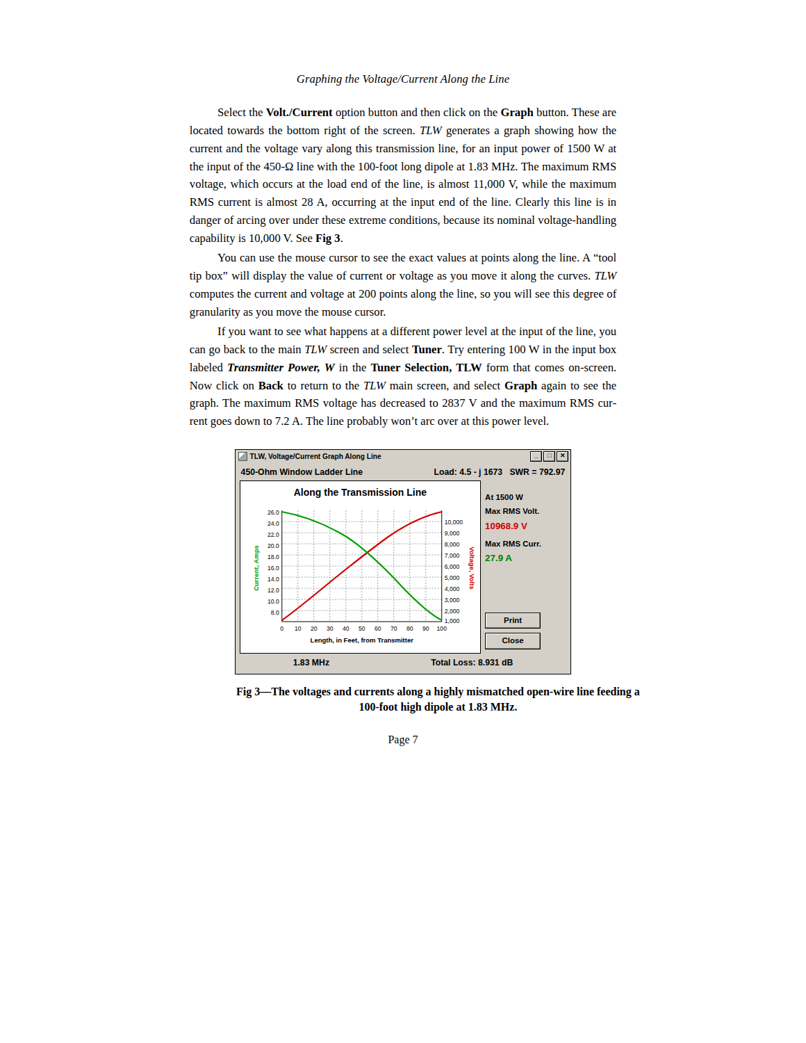Graphing the Voltage/Current Along the Line
Select the Volt./Current option button and then click on the Graph button. These are located towards the bottom right of the screen. TLW generates a graph showing how the current and the voltage vary along this transmission line, for an input power of 1500 W at the input of the 450-Ω line with the 100-foot long dipole at 1.83 MHz. The maximum RMS voltage, which occurs at the load end of the line, is almost 11,000 V, while the maximum RMS current is almost 28 A, occurring at the input end of the line. Clearly this line is in danger of arcing over under these extreme conditions, because its nominal voltage-handling capability is 10,000 V. See Fig 3.
You can use the mouse cursor to see the exact values at points along the line. A “tool tip box” will display the value of current or voltage as you move it along the curves. TLW computes the current and voltage at 200 points along the line, so you will see this degree of granularity as you move the mouse cursor.
If you want to see what happens at a different power level at the input of the line, you can go back to the main TLW screen and select Tuner. Try entering 100 W in the input box labeled Transmitter Power, W in the Tuner Selection, TLW form that comes on-screen. Now click on Back to return to the TLW main screen, and select Graph again to see the graph. The maximum RMS voltage has decreased to 2837 V and the maximum RMS current goes down to 7.2 A. The line probably won’t arc over at this power level.
TLW, Voltage/Current Graph Along Line
_ □ ✕
450-Ohm Window Ladder Line Load: 4.5 - j 1673 SWR = 792.97
Along the Transmission Line
26.0 24.0 22.0 20.0 18.0 16.0 14.0 12.0 10.0 8.0 10,000 9,000 8,000 7,000 6,000 5,000 4,000 3,000 2,000 1,000 0 10 20 30 40 50 60 70 80 90 100 Current, Amps Voltage, Volts Length, in Feet, from Transmitter
At 1500 W
Max RMS Volt.
10968.9 V
Max RMS Curr.
27.9 A
Print Close
1.83 MHz Total Loss: 8.931 dB
Fig 3—The voltages and currents along a highly mismatched open-wire line feeding a 100-foot high dipole at 1.83 MHz.
Page 7